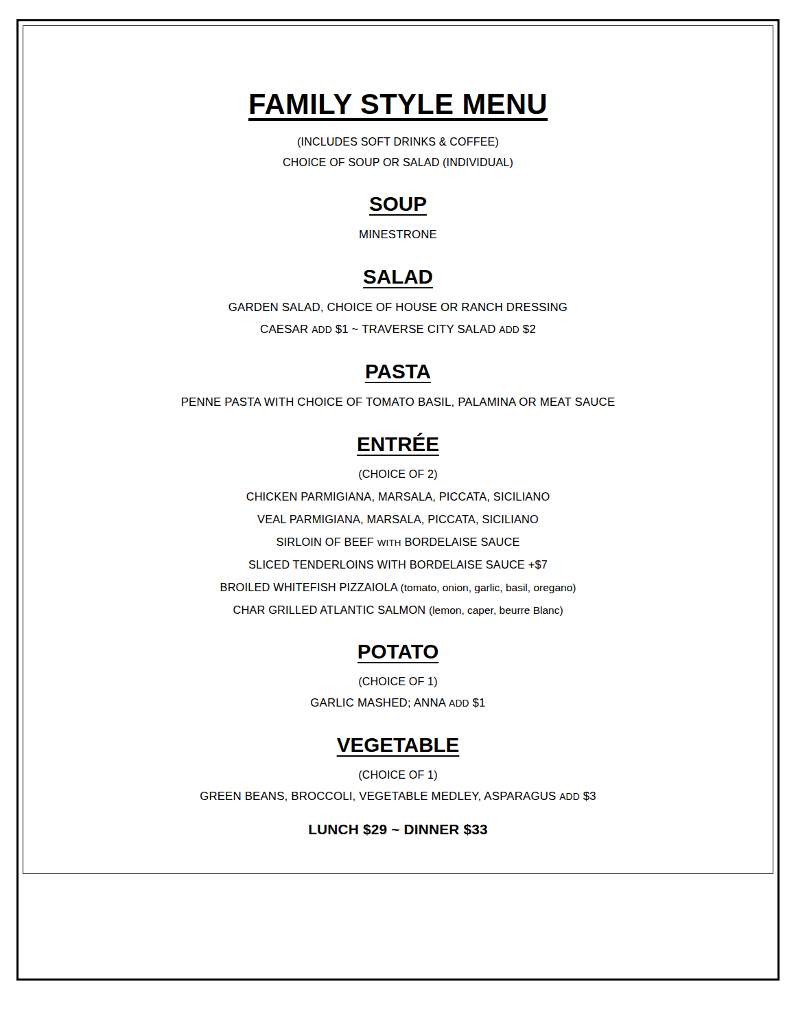Family Style Menu
(Includes Soft Drinks & Coffee)
Choice of Soup or Salad (Individual)
Soup
Minestrone
Salad
Garden Salad, Choice of House or Ranch Dressing
Caesar add $1 ~ Traverse City Salad add $2
Pasta
Penne Pasta with Choice of Tomato Basil, Palamina or Meat Sauce
Entrée
(Choice of 2)
Chicken Parmigiana, Marsala, Piccata, Siciliano
Veal Parmigiana, Marsala, Piccata, Siciliano
Sirloin of Beef with Bordelaise Sauce
Sliced Tenderloins with Bordelaise Sauce +$7
Broiled Whitefish Pizzaiola (tomato, onion, garlic, basil, oregano)
Char Grilled Atlantic Salmon (lemon, caper, beurre Blanc)
Potato
(Choice of 1)
Garlic Mashed; Anna add $1
Vegetable
(Choice of 1)
Green Beans, Broccoli, Vegetable Medley, Asparagus add $3
Lunch $29 ~ Dinner $33